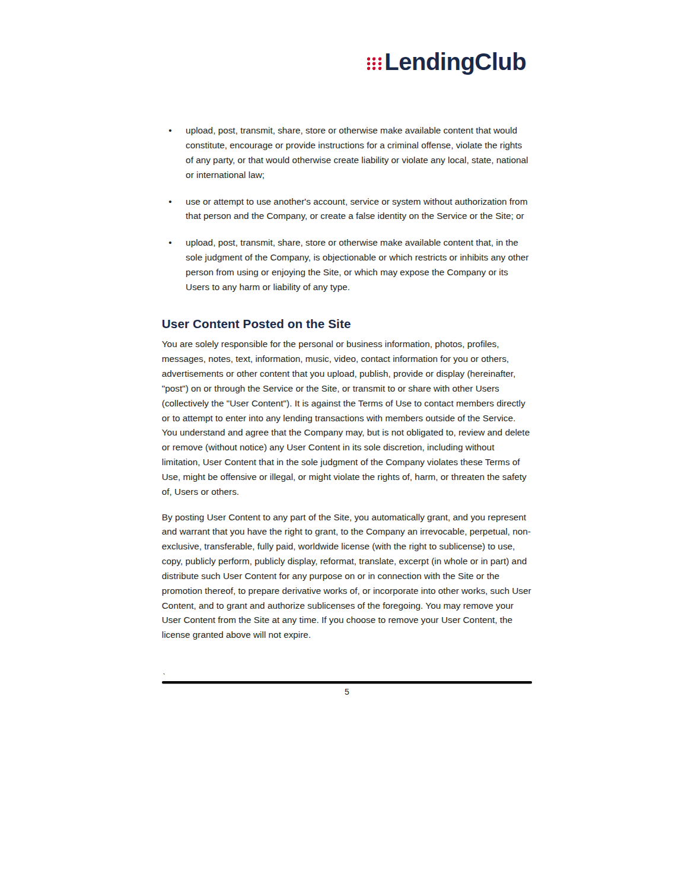LendingClub
upload, post, transmit, share, store or otherwise make available content that would constitute, encourage or provide instructions for a criminal offense, violate the rights of any party, or that would otherwise create liability or violate any local, state, national or international law;
use or attempt to use another's account, service or system without authorization from that person and the Company, or create a false identity on the Service or the Site; or
upload, post, transmit, share, store or otherwise make available content that, in the sole judgment of the Company, is objectionable or which restricts or inhibits any other person from using or enjoying the Site, or which may expose the Company or its Users to any harm or liability of any type.
User Content Posted on the Site
You are solely responsible for the personal or business information, photos, profiles, messages, notes, text, information, music, video, contact information for you or others, advertisements or other content that you upload, publish, provide or display (hereinafter, "post") on or through the Service or the Site, or transmit to or share with other Users (collectively the "User Content"). It is against the Terms of Use to contact members directly or to attempt to enter into any lending transactions with members outside of the Service. You understand and agree that the Company may, but is not obligated to, review and delete or remove (without notice) any User Content in its sole discretion, including without limitation, User Content that in the sole judgment of the Company violates these Terms of Use, might be offensive or illegal, or might violate the rights of, harm, or threaten the safety of, Users or others.
By posting User Content to any part of the Site, you automatically grant, and you represent and warrant that you have the right to grant, to the Company an irrevocable, perpetual, non-exclusive, transferable, fully paid, worldwide license (with the right to sublicense) to use, copy, publicly perform, publicly display, reformat, translate, excerpt (in whole or in part) and distribute such User Content for any purpose on or in connection with the Site or the promotion thereof, to prepare derivative works of, or incorporate into other works, such User Content, and to grant and authorize sublicenses of the foregoing. You may remove your User Content from the Site at any time. If you choose to remove your User Content, the license granted above will not expire.
`
5